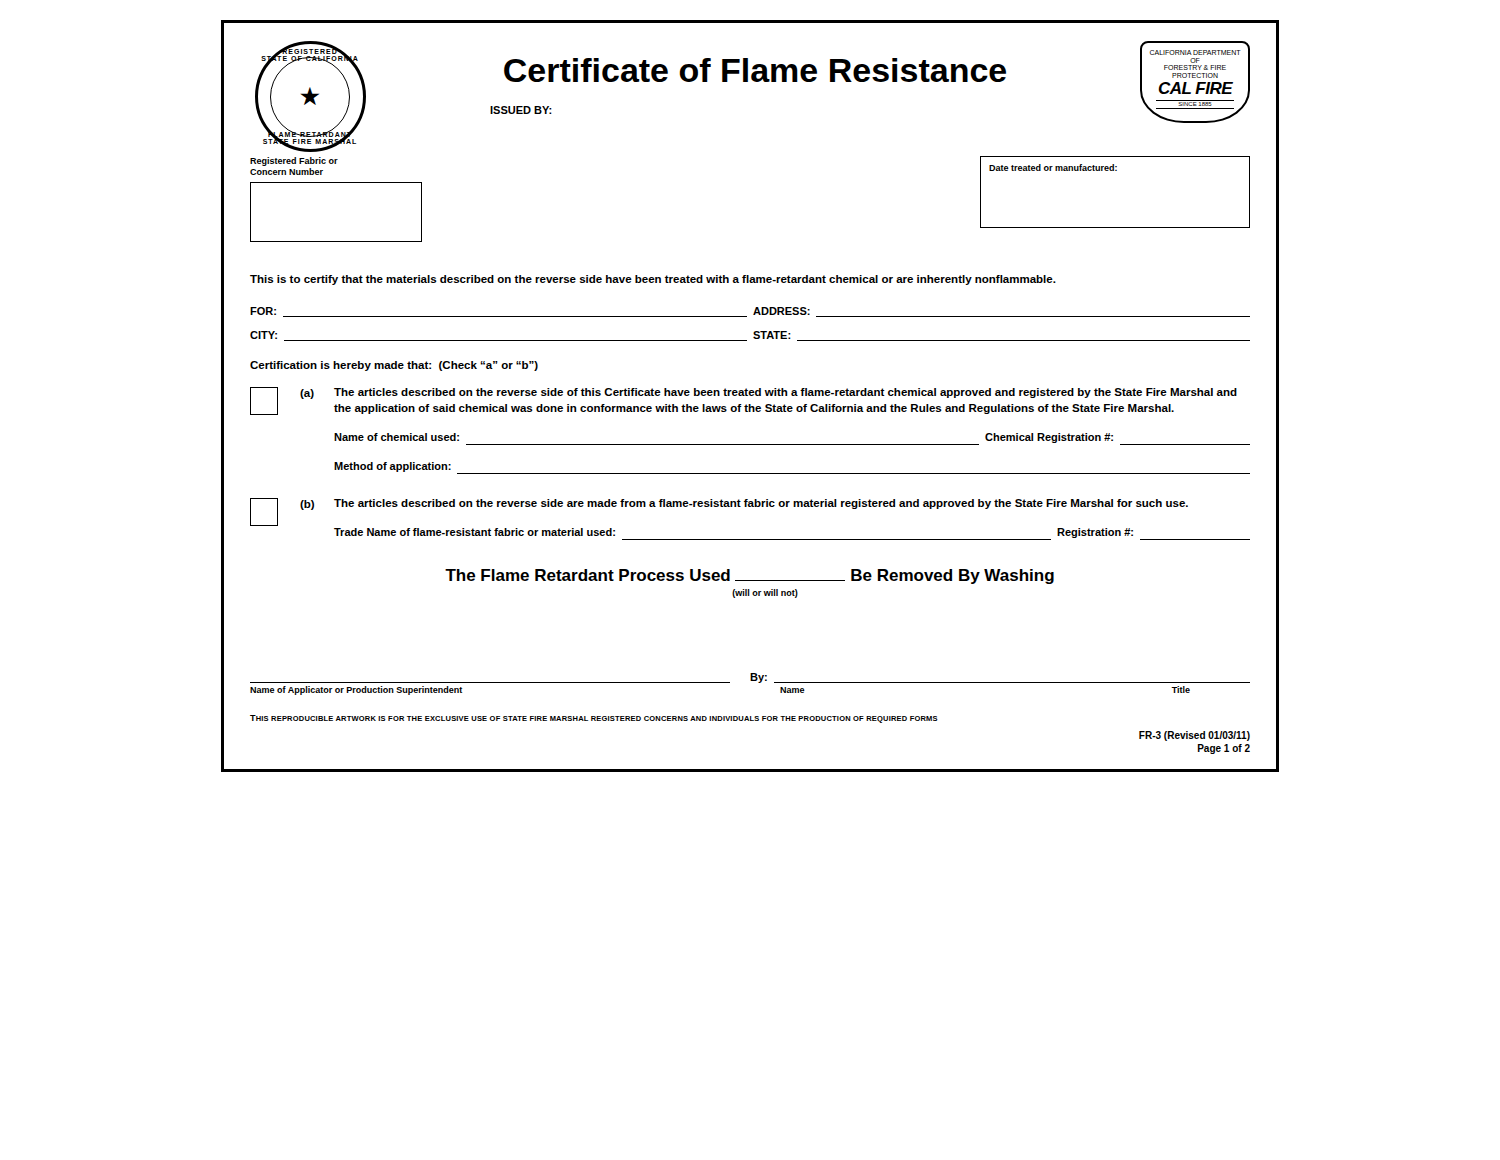REGISTERED
STATE OF CALIFORNIA
★
FLAME RETARDANT
STATE FIRE MARSHAL
Certificate of Flame Resistance
ISSUED BY:
CALIFORNIA DEPARTMENT OF
FORESTRY & FIRE PROTECTION
CAL FIRE
SINCE 1885
Registered Fabric or
Concern Number
Date treated or manufactured:
This is to certify that the materials described on the reverse side have been treated with a flame-retardant chemical or are inherently nonflammable.
FOR:
ADDRESS:
CITY:
STATE:
Certification is hereby made that: (Check “a” or “b”)
(a)
The articles described on the reverse side of this Certificate have been treated with a flame-retardant chemical approved and registered by the State Fire Marshal and the application of said chemical was done in conformance with the laws of the State of California and the Rules and Regulations of the State Fire Marshal.
Name of chemical used: Chemical Registration #:
Method of application:
(b)
The articles described on the reverse side are made from a flame-resistant fabric or material registered and approved by the State Fire Marshal for such use.
Trade Name of flame-resistant fabric or material used: Registration #:
The Flame Retardant Process Used Be Removed By Washing
(will or will not)
Name of Applicator or Production Superintendent
By:
Name Title
THIS REPRODUCIBLE ARTWORK IS FOR THE EXCLUSIVE USE OF STATE FIRE MARSHAL REGISTERED CONCERNS AND INDIVIDUALS FOR THE PRODUCTION OF REQUIRED FORMS
FR-3 (Revised 01/03/11)
Page 1 of 2